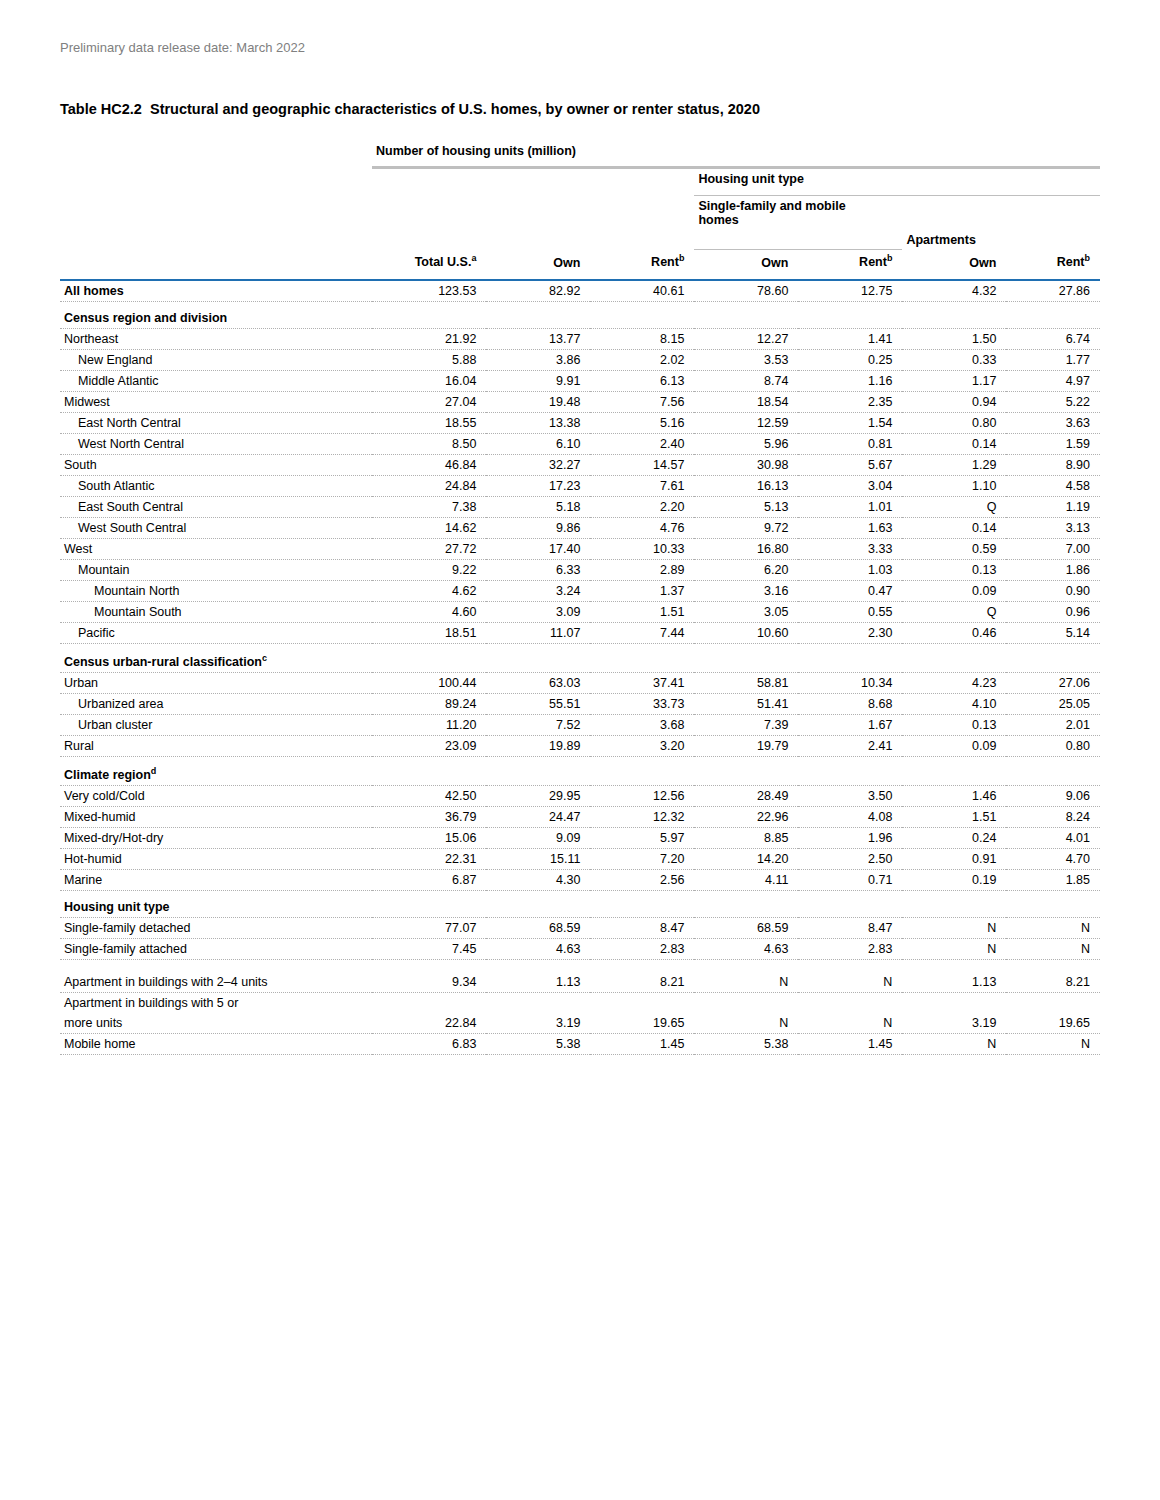Preliminary data release date: March 2022
Table HC2.2 Structural and geographic characteristics of U.S. homes, by owner or renter status, 2020
| | Number of housing units (million) |
| | | | | Housing unit type |
| | | | | Single-family and mobile homes | |
| | | | | | Apartments |
| | Total U.S. a | Own | Rent b | Own | Rent b | Own | Rent b |
| All homes | 123.53 | 82.92 | 40.61 | 78.60 | 12.75 | 4.32 | 27.86 |
| Census region and division | | | | | | | |
| Northeast | 21.92 | 13.77 | 8.15 | 12.27 | 1.41 | 1.50 | 6.74 |
| New England | 5.88 | 3.86 | 2.02 | 3.53 | 0.25 | 0.33 | 1.77 |
| Middle Atlantic | 16.04 | 9.91 | 6.13 | 8.74 | 1.16 | 1.17 | 4.97 |
| Midwest | 27.04 | 19.48 | 7.56 | 18.54 | 2.35 | 0.94 | 5.22 |
| East North Central | 18.55 | 13.38 | 5.16 | 12.59 | 1.54 | 0.80 | 3.63 |
| West North Central | 8.50 | 6.10 | 2.40 | 5.96 | 0.81 | 0.14 | 1.59 |
| South | 46.84 | 32.27 | 14.57 | 30.98 | 5.67 | 1.29 | 8.90 |
| South Atlantic | 24.84 | 17.23 | 7.61 | 16.13 | 3.04 | 1.10 | 4.58 |
| East South Central | 7.38 | 5.18 | 2.20 | 5.13 | 1.01 | Q | 1.19 |
| West South Central | 14.62 | 9.86 | 4.76 | 9.72 | 1.63 | 0.14 | 3.13 |
| West | 27.72 | 17.40 | 10.33 | 16.80 | 3.33 | 0.59 | 7.00 |
| Mountain | 9.22 | 6.33 | 2.89 | 6.20 | 1.03 | 0.13 | 1.86 |
| Mountain North | 4.62 | 3.24 | 1.37 | 3.16 | 0.47 | 0.09 | 0.90 |
| Mountain South | 4.60 | 3.09 | 1.51 | 3.05 | 0.55 | Q | 0.96 |
| Pacific | 18.51 | 11.07 | 7.44 | 10.60 | 2.30 | 0.46 | 5.14 |
| Census urban-rural classification c | | | | | | | |
| Urban | 100.44 | 63.03 | 37.41 | 58.81 | 10.34 | 4.23 | 27.06 |
| Urbanized area | 89.24 | 55.51 | 33.73 | 51.41 | 8.68 | 4.10 | 25.05 |
| Urban cluster | 11.20 | 7.52 | 3.68 | 7.39 | 1.67 | 0.13 | 2.01 |
| Rural | 23.09 | 19.89 | 3.20 | 19.79 | 2.41 | 0.09 | 0.80 |
| Climate region d | | | | | | | |
| Very cold/Cold | 42.50 | 29.95 | 12.56 | 28.49 | 3.50 | 1.46 | 9.06 |
| Mixed-humid | 36.79 | 24.47 | 12.32 | 22.96 | 4.08 | 1.51 | 8.24 |
| Mixed-dry/Hot-dry | 15.06 | 9.09 | 5.97 | 8.85 | 1.96 | 0.24 | 4.01 |
| Hot-humid | 22.31 | 15.11 | 7.20 | 14.20 | 2.50 | 0.91 | 4.70 |
| Marine | 6.87 | 4.30 | 2.56 | 4.11 | 0.71 | 0.19 | 1.85 |
| Housing unit type | | | | | | | |
| Single-family detached | 77.07 | 68.59 | 8.47 | 68.59 | 8.47 | N | N |
| Single-family attached | 7.45 | 4.63 | 2.83 | 4.63 | 2.83 | N | N |
| Apartment in buildings with 2–4 units | 9.34 | 1.13 | 8.21 | N | N | 1.13 | 8.21 |
| Apartment in buildings with 5 or | | | | | | | |
| more units | 22.84 | 3.19 | 19.65 | N | N | 3.19 | 19.65 |
| Mobile home | 6.83 | 5.38 | 1.45 | 5.38 | 1.45 | N | N |